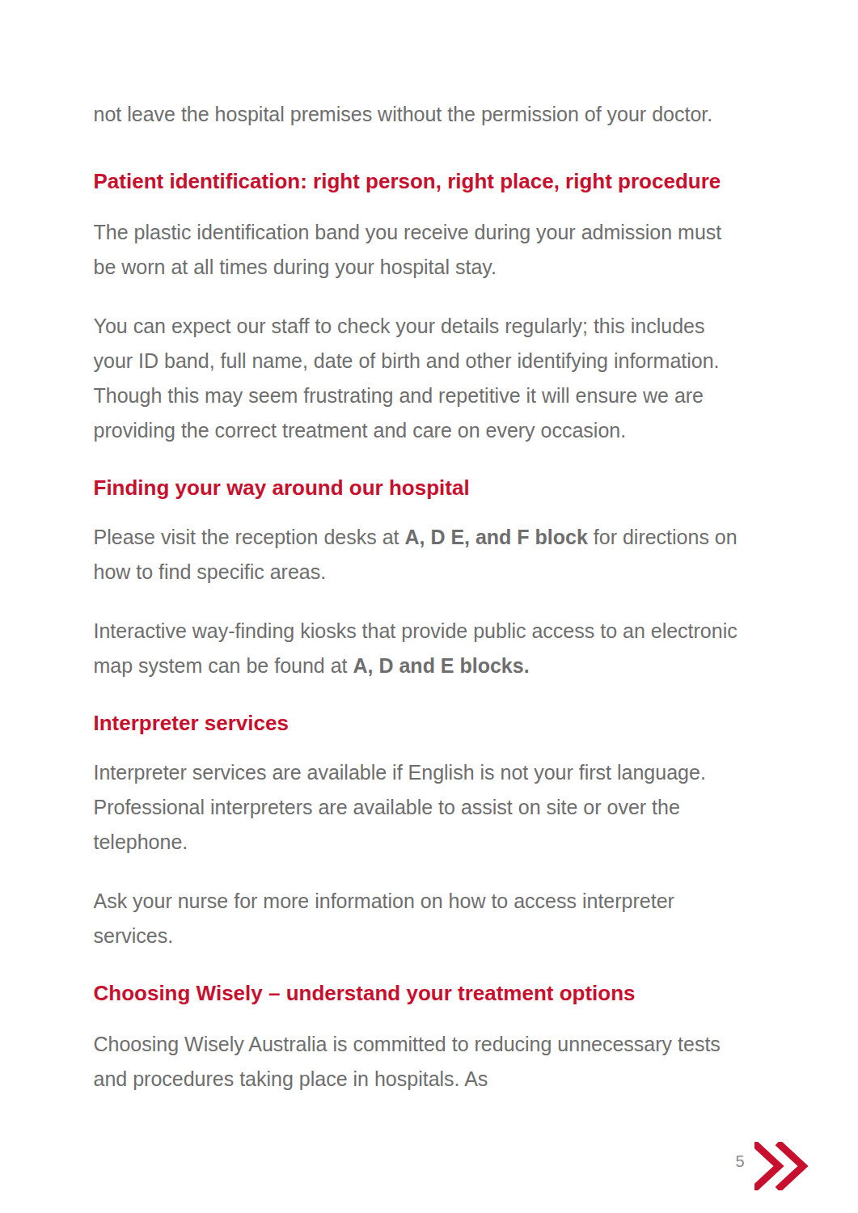not leave the hospital premises without the permission of your doctor.
Patient identification: right person, right place, right procedure
The plastic identification band you receive during your admission must be worn at all times during your hospital stay.
You can expect our staff to check your details regularly; this includes your ID band, full name, date of birth and other identifying information. Though this may seem frustrating and repetitive it will ensure we are providing the correct treatment and care on every occasion.
Finding your way around our hospital
Please visit the reception desks at A, D E, and F block for directions on how to find specific areas.
Interactive way-finding kiosks that provide public access to an electronic map system can be found at A, D and E blocks.
Interpreter services
Interpreter services are available if English is not your first language. Professional interpreters are available to assist on site or over the telephone.
Ask your nurse for more information on how to access interpreter services.
Choosing Wisely – understand your treatment options
Choosing Wisely Australia is committed to reducing unnecessary tests and procedures taking place in hospitals. As
5